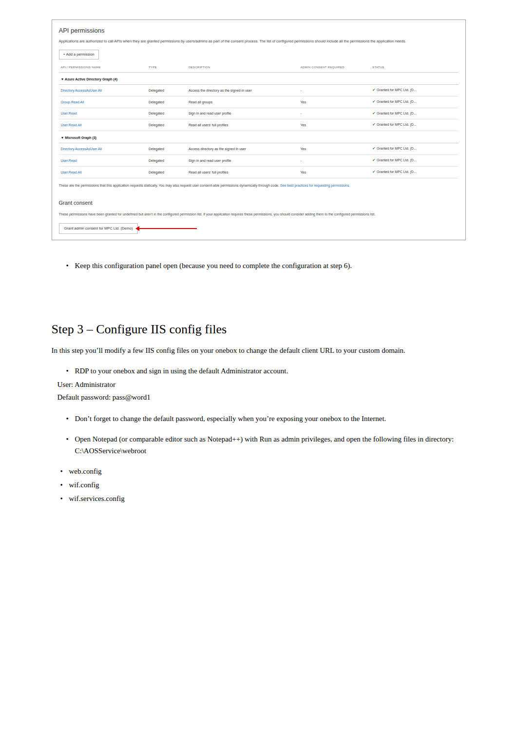API permissions
Applications are authorized to call APIs when they are granted permissions by users/admins as part of the consent process. The list of configured permissions should include all the permissions the application needs.
+ Add a permission
| API / PERMISSIONS NAME | TYPE | DESCRIPTION | ADMIN CONSENT REQUIRED | STATUS |
| --- | --- | --- | --- | --- |
| ▼ Azure Active Directory Graph (4) |
| Directory.AccessAsUser.All | Delegated | Access the directory as the signed-in user | - | ✔ Granted for MPC Ltd. (D... |
| Group.Read.All | Delegated | Read all groups | Yes | ✔ Granted for MPC Ltd. (D... |
| User.Read | Delegated | Sign in and read user profile | - | ✔ Granted for MPC Ltd. (D... |
| User.Read.All | Delegated | Read all users' full profiles | Yes | ✔ Granted for MPC Ltd. (D... |
| ▼ Microsoft Graph (3) |
| Directory.AccessAsUser.All | Delegated | Access directory as the signed in user | Yes | ✔ Granted for MPC Ltd. (D... |
| User.Read | Delegated | Sign in and read user profile | - | ✔ Granted for MPC Ltd. (D... |
| User.Read.All | Delegated | Read all users' full profiles | Yes | ✔ Granted for MPC Ltd. (D... |
These are the permissions that this application requests statically. You may also request user consent-able permissions dynamically through code. See best practices for requesting permissions
Grant consent
These permissions have been granted for undefined but aren't in the configured permission list. If your application requires these permissions, you should consider adding them to the configured permissions list.
Grant admin consent for MPC Ltd. (Demo)
Keep this configuration panel open (because you need to complete the configuration at step 6).
Step 3 – Configure IIS config files
In this step you’ll modify a few IIS config files on your onebox to change the default client URL to your custom domain.
RDP to your onebox and sign in using the default Administrator account.
User: Administrator
Default password: pass@word1
Don’t forget to change the default password, especially when you’re exposing your onebox to the Internet.
Open Notepad (or comparable editor such as Notepad++) with Run as admin privileges, and open the following files in directory: C:\AOSService\webroot
web.config
wif.config
wif.services.config